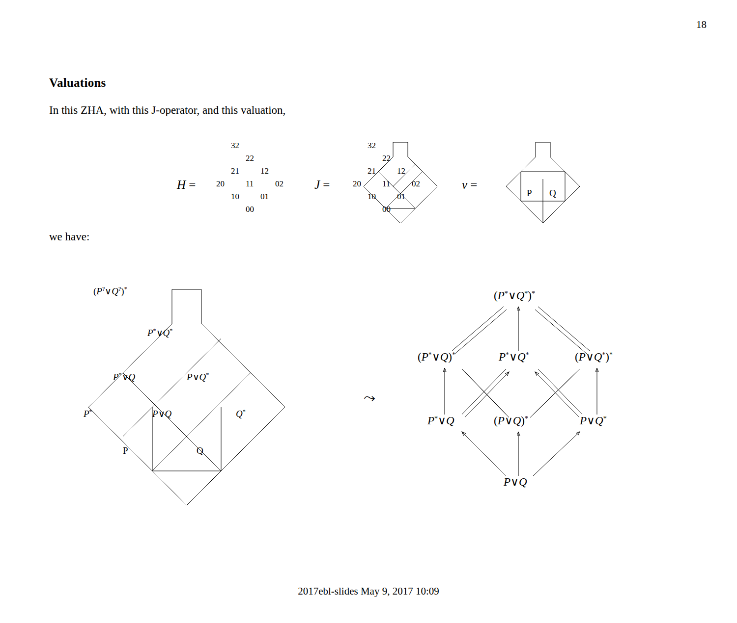18
Valuations
In this ZHA, with this J-operator, and this valuation,
H = 32 22 21 12 20 11 02 10 01 00 J = 32 22 21 12 20 11 02 10 01 00 v = P Q
we have:
(P?∨Q?)* P*∨Q* P*∨Q P∨Q* P* P∨Q Q* P Q ⤳ (P*∨Q*)* (P*∨Q)* P*∨Q* (P∨Q*)* P*∨Q (P∨Q)* P∨Q* P∨Q
2017ebl-slides May 9, 2017 10:09